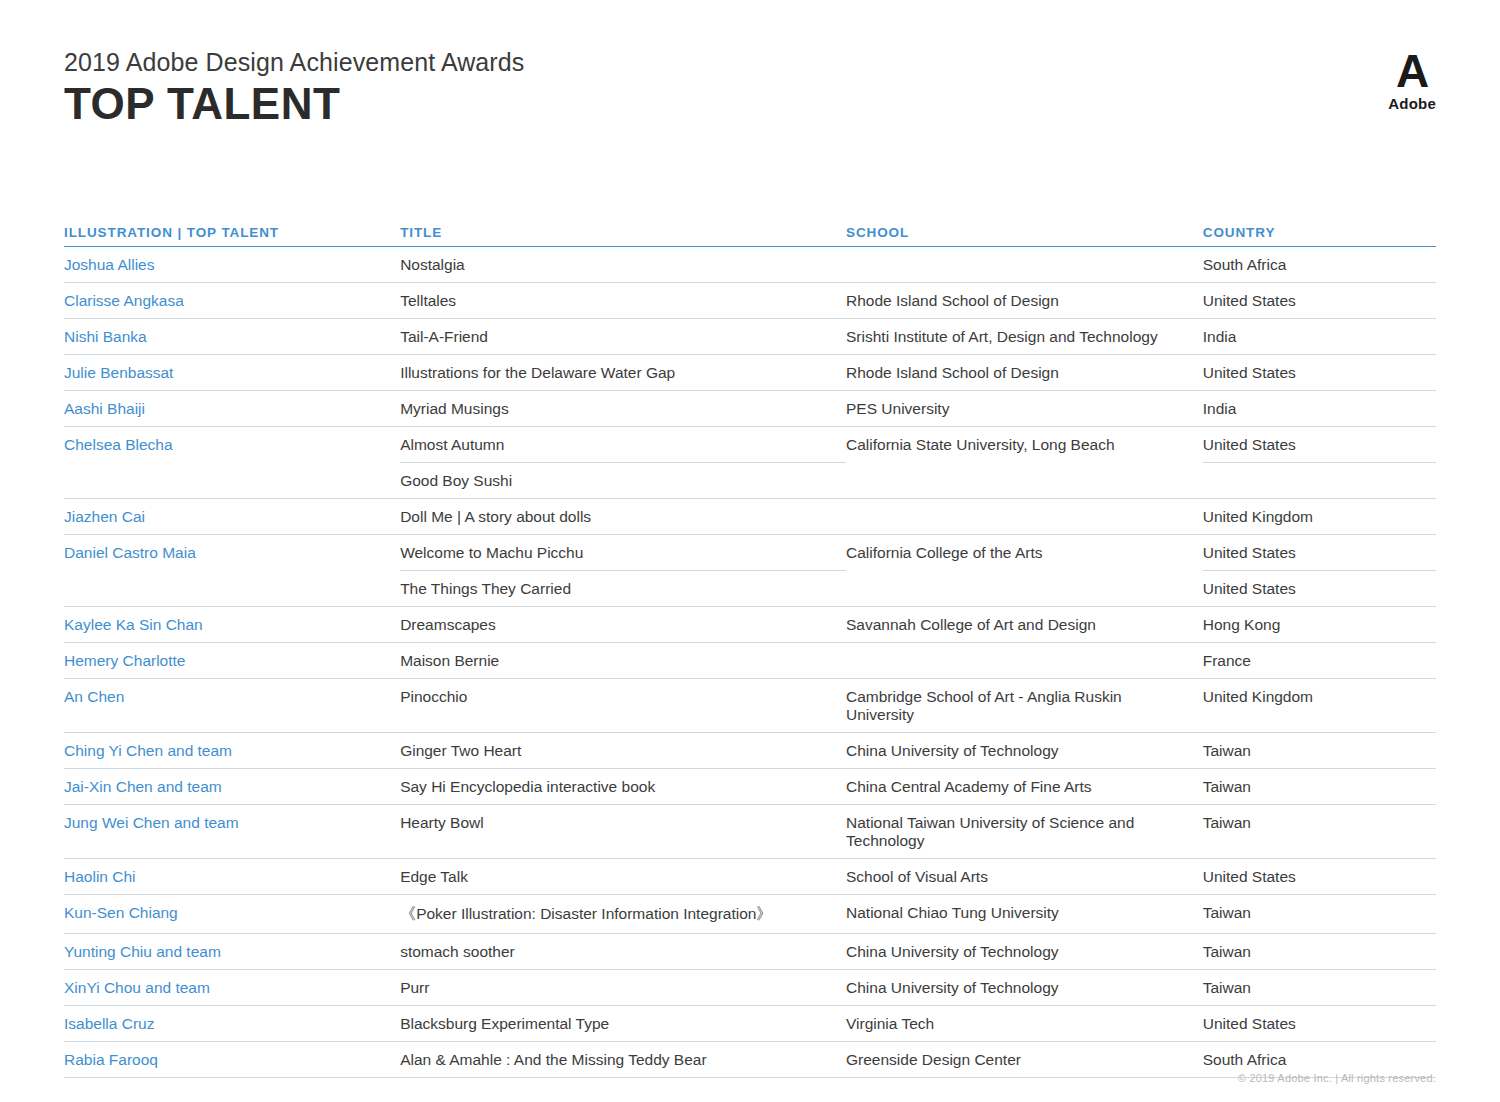2019 Adobe Design Achievement Awards
TOP TALENT
A
Adobe
| ILLUSTRATION / TOP TALENT | TITLE | SCHOOL | COUNTRY |
| --- | --- | --- | --- |
| Joshua Allies | Nostalgia | | South Africa |
| Clarisse Angkasa | Telltales | Rhode Island School of Design | United States |
| Nishi Banka | Tail-A-Friend | Srishti Institute of Art, Design and Technology | India |
| Julie Benbassat | Illustrations for the Delaware Water Gap | Rhode Island School of Design | United States |
| Aashi Bhaiji | Myriad Musings | PES University | India |
| Chelsea Blecha | Almost Autumn | California State University, Long Beach | United States |
| | Good Boy Sushi | | |
| Jiazhen Cai | Doll Me / A story about dolls | | United Kingdom |
| Daniel Castro Maia | Welcome to Machu Picchu | California College of the Arts | United States |
| | The Things They Carried | | United States |
| Kaylee Ka Sin Chan | Dreamscapes | Savannah College of Art and Design | Hong Kong |
| Hemery Charlotte | Maison Bernie | | France |
| An Chen | Pinocchio | Cambridge School of Art - Anglia Ruskin University | United Kingdom |
| Ching Yi Chen and team | Ginger Two Heart | China University of Technology | Taiwan |
| Jai-Xin Chen and team | Say Hi Encyclopedia interactive book | China Central Academy of Fine Arts | Taiwan |
| Jung Wei Chen and team | Hearty Bowl | National Taiwan University of Science and Technology | Taiwan |
| Haolin Chi | Edge Talk | School of Visual Arts | United States |
| Kun-Sen Chiang | 《Poker Illustration: Disaster Information Integration》 | National Chiao Tung University | Taiwan |
| Yunting Chiu and team | stomach soother | China University of Technology | Taiwan |
| XinYi Chou and team | Purr | China University of Technology | Taiwan |
| Isabella Cruz | Blacksburg Experimental Type | Virginia Tech | United States |
| Rabia Farooq | Alan & Amahle : And the Missing Teddy Bear | Greenside Design Center | South Africa |
© 2019 Adobe Inc. | All rights reserved.